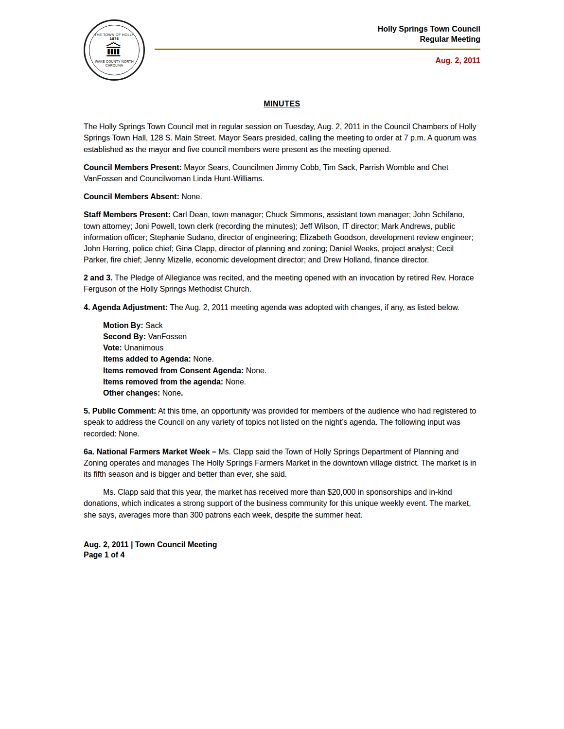The Town of Holly
1876
🏛
Wake County North Carolina
Holly Springs Town Council
Regular Meeting
Aug. 2, 2011
MINUTES
The Holly Springs Town Council met in regular session on Tuesday, Aug. 2, 2011 in the Council Chambers of Holly Springs Town Hall, 128 S. Main Street. Mayor Sears presided, calling the meeting to order at 7 p.m. A quorum was established as the mayor and five council members were present as the meeting opened.
Council Members Present: Mayor Sears, Councilmen Jimmy Cobb, Tim Sack, Parrish Womble and Chet VanFossen and Councilwoman Linda Hunt-Williams.
Council Members Absent: None.
Staff Members Present: Carl Dean, town manager; Chuck Simmons, assistant town manager; John Schifano, town attorney; Joni Powell, town clerk (recording the minutes); Jeff Wilson, IT director; Mark Andrews, public information officer; Stephanie Sudano, director of engineering; Elizabeth Goodson, development review engineer; John Herring, police chief; Gina Clapp, director of planning and zoning; Daniel Weeks, project analyst; Cecil Parker, fire chief; Jenny Mizelle, economic development director; and Drew Holland, finance director.
2 and 3. The Pledge of Allegiance was recited, and the meeting opened with an invocation by retired Rev. Horace Ferguson of the Holly Springs Methodist Church.
4. Agenda Adjustment: The Aug. 2, 2011 meeting agenda was adopted with changes, if any, as listed below.
Motion By: Sack
Second By: VanFossen
Vote: Unanimous
Items added to Agenda: None.
Items removed from Consent Agenda: None.
Items removed from the agenda: None.
Other changes: None.
5. Public Comment: At this time, an opportunity was provided for members of the audience who had registered to speak to address the Council on any variety of topics not listed on the night’s agenda. The following input was recorded: None.
6a. National Farmers Market Week – Ms. Clapp said the Town of Holly Springs Department of Planning and Zoning operates and manages The Holly Springs Farmers Market in the downtown village district. The market is in its fifth season and is bigger and better than ever, she said.
Ms. Clapp said that this year, the market has received more than $20,000 in sponsorships and in-kind donations, which indicates a strong support of the business community for this unique weekly event. The market, she says, averages more than 300 patrons each week, despite the summer heat.
Aug. 2, 2011 | Town Council Meeting
Page 1 of 4